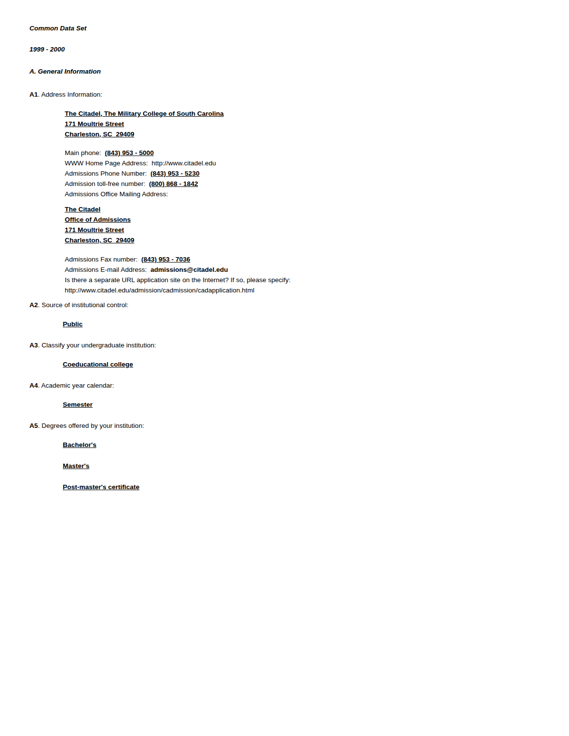Common Data Set
1999 - 2000
A. General Information
A1. Address Information:
The Citadel, The Military College of South Carolina
171 Moultrie Street
Charleston, SC 29409
Main phone: (843) 953 - 5000
WWW Home Page Address: http://www.citadel.edu
Admissions Phone Number: (843) 953 - 5230
Admission toll-free number: (800) 868 - 1842
Admissions Office Mailing Address:
The Citadel
Office of Admissions
171 Moultrie Street
Charleston, SC 29409
Admissions Fax number: (843) 953 - 7036
Admissions E-mail Address: admissions@citadel.edu
Is there a separate URL application site on the Internet? If so, please specify:
http://www.citadel.edu/admission/cadmission/cadapplication.html
A2. Source of institutional control:
Public
A3. Classify your undergraduate institution:
Coeducational college
A4. Academic year calendar:
Semester
A5. Degrees offered by your institution:
Bachelor's
Master's
Post-master's certificate